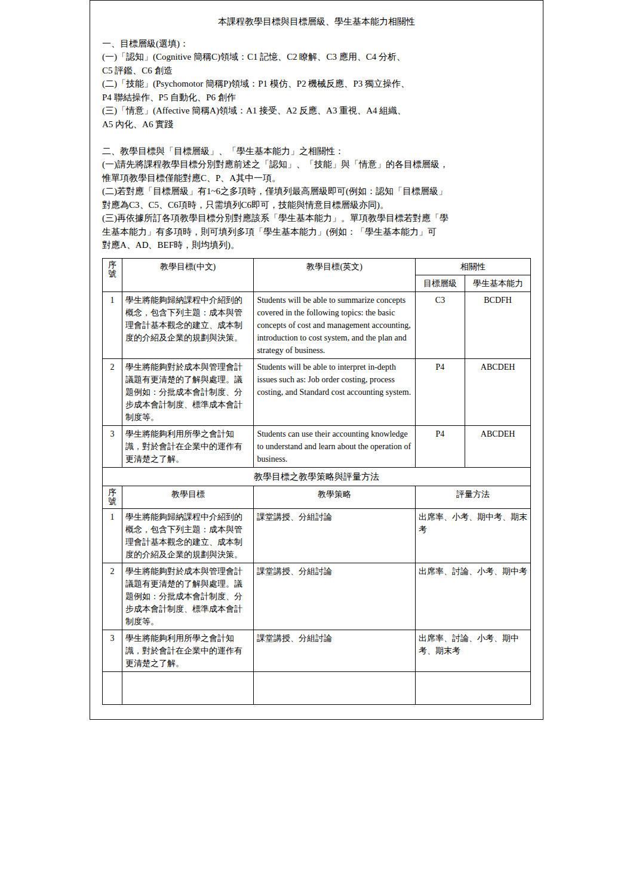本課程教學目標與目標層級、學生基本能力相關性
一、目標層級(選填)：
(一)「認知」(Cognitive 簡稱C)領域：C1 記憶、C2 瞭解、C3 應用、C4 分析、
C5 評鑑、C6 創造
(二)「技能」(Psychomotor 簡稱P)領域：P1 模仿、P2 機械反應、P3 獨立操作、
P4 聯結操作、P5 自動化、P6 創作
(三)「情意」(Affective 簡稱A)領域：A1 接受、A2 反應、A3 重視、A4 組織、
A5 內化、A6 實踐
二、教學目標與「目標層級」、「學生基本能力」之相關性：
(一)請先將課程教學目標分別對應前述之「認知」、「技能」與「情意」的各目標層級，
惟單項教學目標僅能對應C、P、A其中一項。
(二)若對應「目標層級」有1~6之多項時，僅填列最高層級即可(例如：認知「目標層級」
對應為C3、C5、C6項時，只需填列C6即可，技能與情意目標層級亦同)。
(三)再依據所訂各項教學目標分別對應該系「學生基本能力」。單項教學目標若對應「學
生基本能力」有多項時，則可填列多項「學生基本能力」(例如：「學生基本能力」可
對應A、AD、BEF時，則均填列)。
| 序號 | 教學目標(中文) | 教學目標(英文) | 相關性 |
| --- | --- | --- | --- |
| 目標層級 | 學生基本能力 |
| 1 | 學生將能夠歸納課程中介紹到的概念，包含下列主題：成本與管理會計基本觀念的建立、成本制度的介紹及企業的規劃與決策。 | Students will be able to summarize concepts covered in the following topics: the basic concepts of cost and management accounting, introduction to cost system, and the plan and strategy of business. | C3 | BCDFH |
| 2 | 學生將能夠對於成本與管理會計議題有更清楚的了解與處理。議題例如：分批成本會計制度、分步成本會計制度、標準成本會計制度等。 | Students will be able to interpret in-depth issues such as: Job order costing, process costing, and Standard cost accounting system. | P4 | ABCDEH |
| 3 | 學生將能夠利用所學之會計知識，對於會計在企業中的運作有更清楚之了解。 | Students can use their accounting knowledge to understand and learn about the operation of business. | P4 | ABCDEH |
| 教學目標之教學策略與評量方法 |
| 序號 | 教學目標 | 教學策略 | 評量方法 |
| 1 | 學生將能夠歸納課程中介紹到的概念，包含下列主題：成本與管理會計基本觀念的建立、成本制度的介紹及企業的規劃與決策。 | 課堂講授、分組討論 | 出席率、小考、期中考、期末考 |
| 2 | 學生將能夠對於成本與管理會計議題有更清楚的了解與處理。議題例如：分批成本會計制度、分步成本會計制度、標準成本會計制度等。 | 課堂講授、分組討論 | 出席率、討論、小考、期中考 |
| 3 | 學生將能夠利用所學之會計知識，對於會計在企業中的運作有更清楚之了解。 | 課堂講授、分組討論 | 出席率、討論、小考、期中考、期末考 |